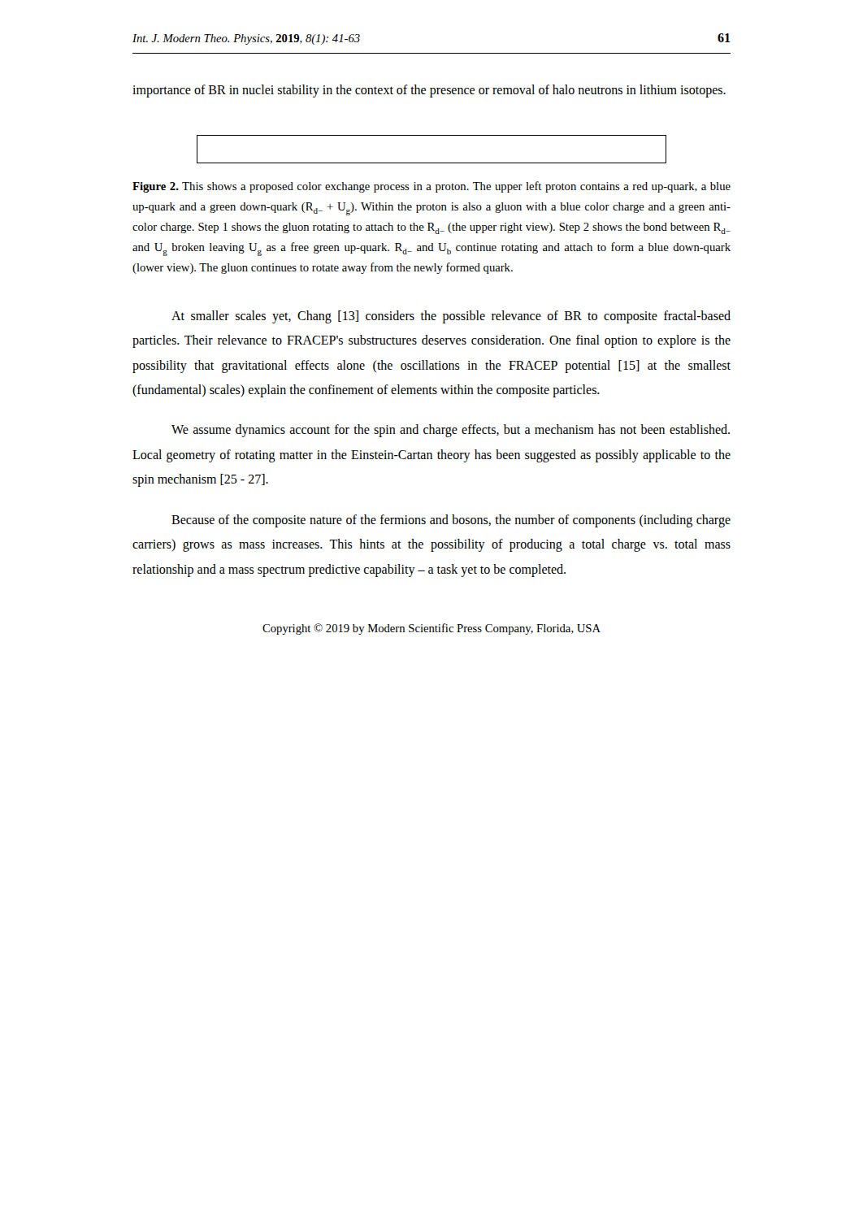Int. J. Modern Theo. Physics, 2019, 8(1): 41-63 61
importance of BR in nuclei stability in the context of the presence or removal of halo neutrons in lithium isotopes.
Figure 2. This shows a proposed color exchange process in a proton. The upper left proton contains a red up-quark, a blue up-quark and a green down-quark (Rd− + Ug). Within the proton is also a gluon with a blue color charge and a green anti-color charge. Step 1 shows the gluon rotating to attach to the Rd− (the upper right view). Step 2 shows the bond between Rd− and Ug broken leaving Ug as a free green up-quark. Rd− and Ub continue rotating and attach to form a blue down-quark (lower view). The gluon continues to rotate away from the newly formed quark.
At smaller scales yet, Chang [13] considers the possible relevance of BR to composite fractal-based particles. Their relevance to FRACEP's substructures deserves consideration. One final option to explore is the possibility that gravitational effects alone (the oscillations in the FRACEP potential [15] at the smallest (fundamental) scales) explain the confinement of elements within the composite particles.
We assume dynamics account for the spin and charge effects, but a mechanism has not been established. Local geometry of rotating matter in the Einstein-Cartan theory has been suggested as possibly applicable to the spin mechanism [25 - 27].
Because of the composite nature of the fermions and bosons, the number of components (including charge carriers) grows as mass increases. This hints at the possibility of producing a total charge vs. total mass relationship and a mass spectrum predictive capability – a task yet to be completed.
Copyright © 2019 by Modern Scientific Press Company, Florida, USA